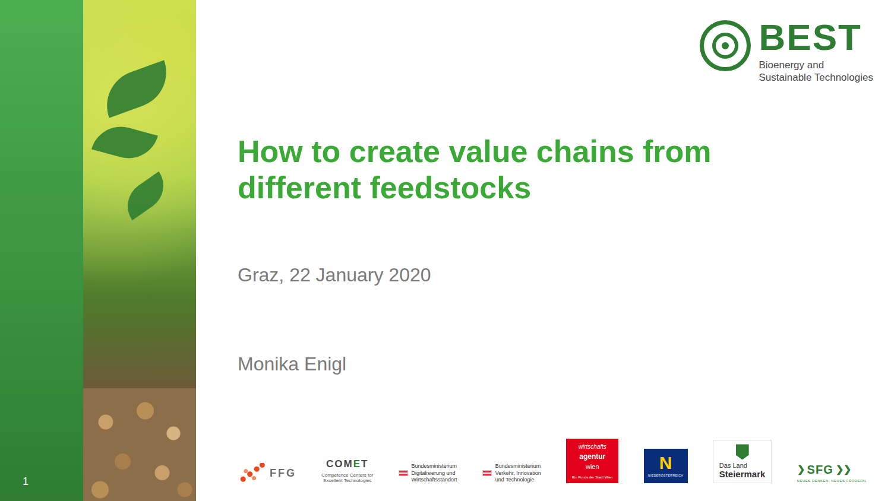1
BEST
Bioenergy and
Sustainable Technologies
How to create value chains from different feedstocks
Graz, 22 January 2020
Monika Enigl
FFG
COMET
Competence Centers for
Excellent Technologies
Bundesministerium
Digitalisierung und
Wirtschaftsstandort
Bundesministerium
Verkehr, Innovation
und Technologie
wirtschafts
agentur
wien
Ein Fonds der Stadt Wien
N
NIEDERÖSTERREICH
Das Land
Steiermark
❯ SFG ❯❯
NEUES DENKEN. NEUES FÖRDERN.